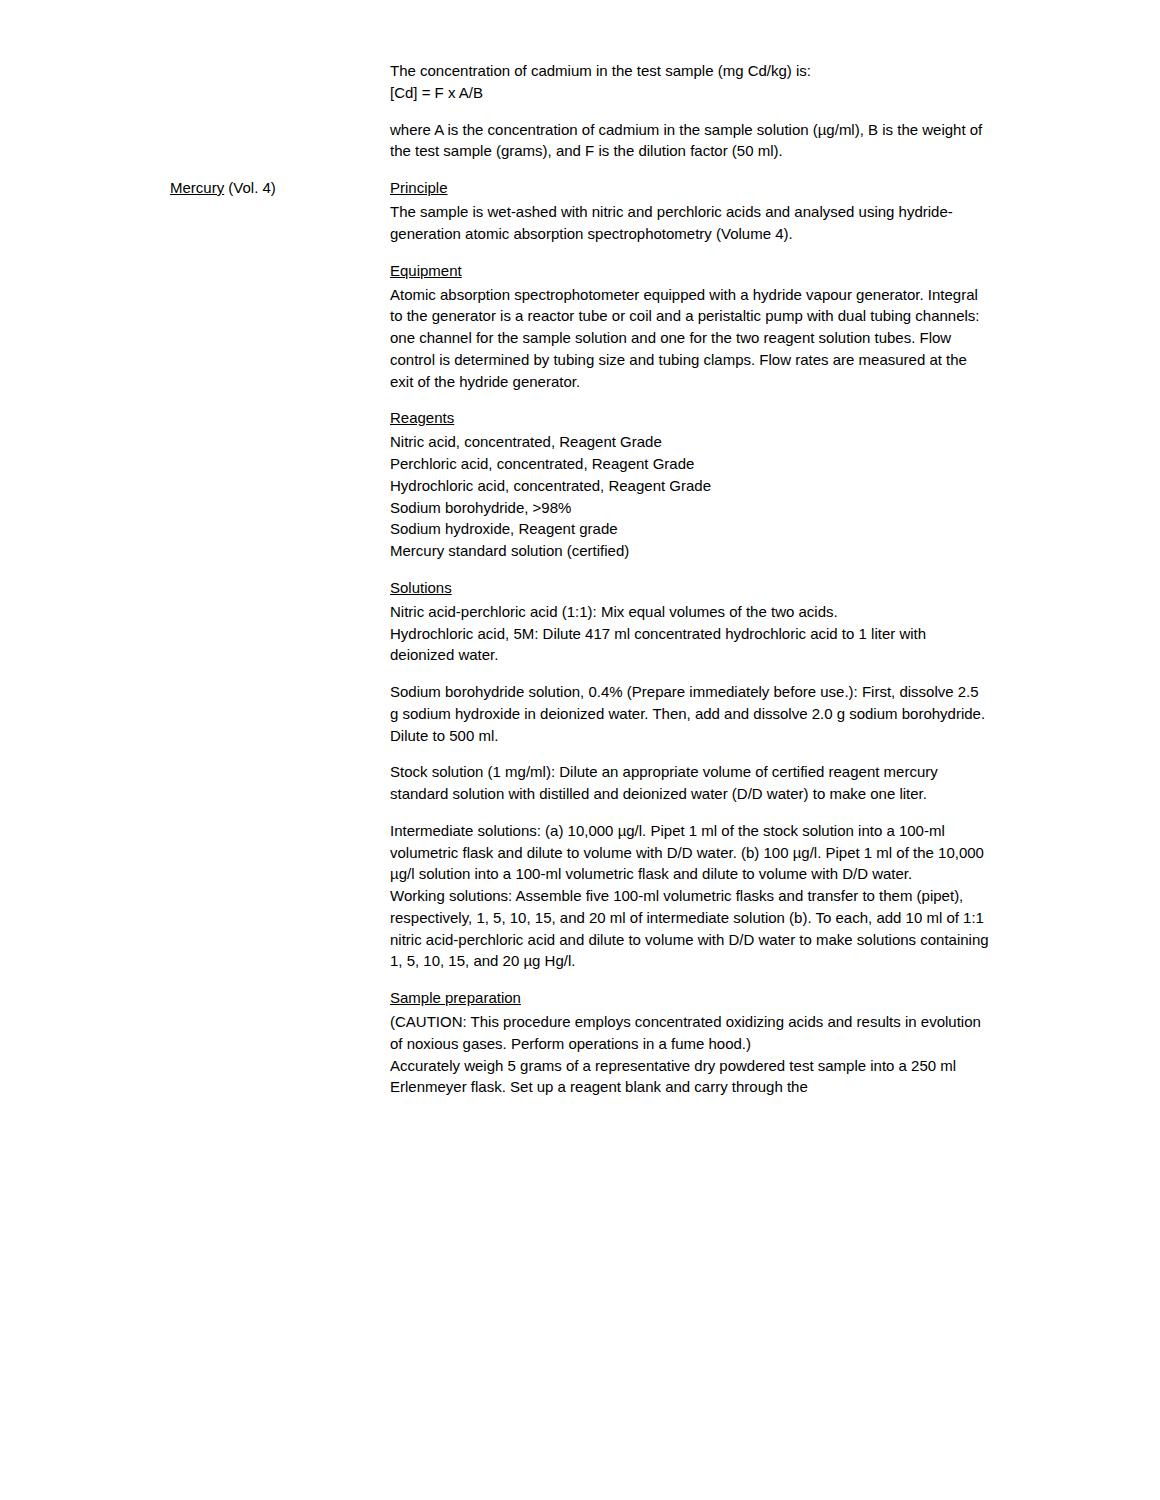The concentration of cadmium in the test sample (mg Cd/kg) is:
[Cd] = F x A/B
where A is the concentration of cadmium in the sample solution (µg/ml), B is the weight of the test sample (grams), and F is the dilution factor (50 ml).
Mercury (Vol. 4)
Principle
The sample is wet-ashed with nitric and perchloric acids and analysed using hydride-generation atomic absorption spectrophotometry (Volume 4).
Equipment
Atomic absorption spectrophotometer equipped with a hydride vapour generator. Integral to the generator is a reactor tube or coil and a peristaltic pump with dual tubing channels: one channel for the sample solution and one for the two reagent solution tubes. Flow control is determined by tubing size and tubing clamps. Flow rates are measured at the exit of the hydride generator.
Reagents
Nitric acid, concentrated, Reagent Grade
Perchloric acid, concentrated, Reagent Grade
Hydrochloric acid, concentrated, Reagent Grade
Sodium borohydride, >98%
Sodium hydroxide, Reagent grade
Mercury standard solution (certified)
Solutions
Nitric acid-perchloric acid (1:1): Mix equal volumes of the two acids.
Hydrochloric acid, 5M: Dilute 417 ml concentrated hydrochloric acid to 1 liter with deionized water.
Sodium borohydride solution, 0.4% (Prepare immediately before use.): First, dissolve 2.5 g sodium hydroxide in deionized water. Then, add and dissolve 2.0 g sodium borohydride. Dilute to 500 ml.
Stock solution (1 mg/ml): Dilute an appropriate volume of certified reagent mercury standard solution with distilled and deionized water (D/D water) to make one liter.
Intermediate solutions: (a) 10,000 µg/l. Pipet 1 ml of the stock solution into a 100-ml volumetric flask and dilute to volume with D/D water. (b) 100 µg/l. Pipet 1 ml of the 10,000 µg/l solution into a 100-ml volumetric flask and dilute to volume with D/D water.
Working solutions: Assemble five 100-ml volumetric flasks and transfer to them (pipet), respectively, 1, 5, 10, 15, and 20 ml of intermediate solution (b). To each, add 10 ml of 1:1 nitric acid-perchloric acid and dilute to volume with D/D water to make solutions containing 1, 5, 10, 15, and 20 µg Hg/l.
Sample preparation
(CAUTION: This procedure employs concentrated oxidizing acids and results in evolution of noxious gases. Perform operations in a fume hood.)
Accurately weigh 5 grams of a representative dry powdered test sample into a 250 ml Erlenmeyer flask. Set up a reagent blank and carry through the